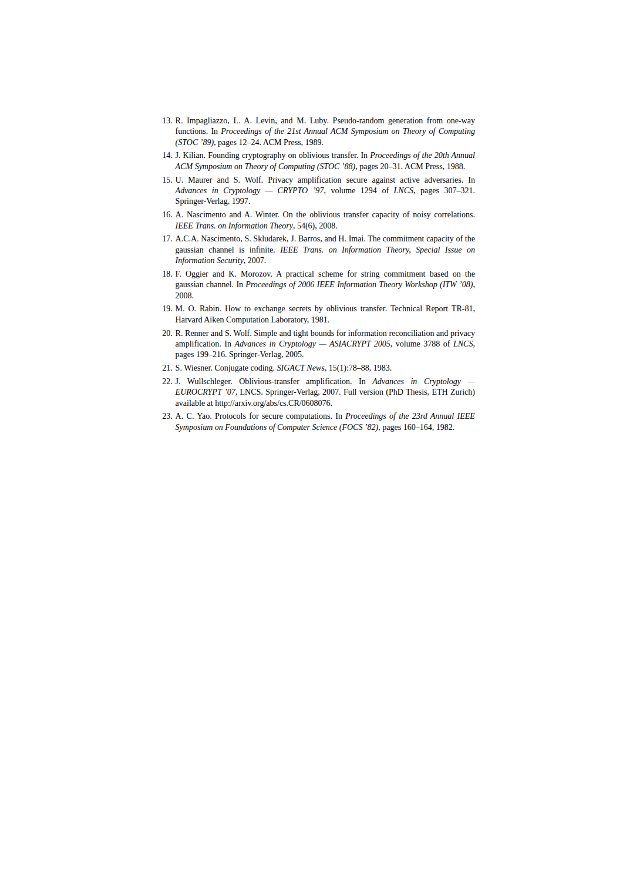13. R. Impagliazzo, L. A. Levin, and M. Luby. Pseudo-random generation from one-way functions. In Proceedings of the 21st Annual ACM Symposium on Theory of Computing (STOC ’89), pages 12–24. ACM Press, 1989.
14. J. Kilian. Founding cryptography on oblivious transfer. In Proceedings of the 20th Annual ACM Symposium on Theory of Computing (STOC ’88), pages 20–31. ACM Press, 1988.
15. U. Maurer and S. Wolf. Privacy amplification secure against active adversaries. In Advances in Cryptology — CRYPTO ’97, volume 1294 of LNCS, pages 307–321. Springer-Verlag, 1997.
16. A. Nascimento and A. Winter. On the oblivious transfer capacity of noisy correlations. IEEE Trans. on Information Theory, 54(6), 2008.
17. A.C.A. Nascimento, S. Skludarek, J. Barros, and H. Imai. The commitment capacity of the gaussian channel is infinite. IEEE Trans. on Information Theory, Special Issue on Information Security, 2007.
18. F. Oggier and K. Morozov. A practical scheme for string commitment based on the gaussian channel. In Proceedings of 2006 IEEE Information Theory Workshop (ITW ’08), 2008.
19. M. O. Rabin. How to exchange secrets by oblivious transfer. Technical Report TR-81, Harvard Aiken Computation Laboratory, 1981.
20. R. Renner and S. Wolf. Simple and tight bounds for information reconciliation and privacy amplification. In Advances in Cryptology — ASIACRYPT 2005, volume 3788 of LNCS, pages 199–216. Springer-Verlag, 2005.
21. S. Wiesner. Conjugate coding. SIGACT News, 15(1):78–88, 1983.
22. J. Wullschleger. Oblivious-transfer amplification. In Advances in Cryptology — EUROCRYPT ’07, LNCS. Springer-Verlag, 2007. Full version (PhD Thesis, ETH Zurich) available at http://arxiv.org/abs/cs.CR/0608076.
23. A. C. Yao. Protocols for secure computations. In Proceedings of the 23rd Annual IEEE Symposium on Foundations of Computer Science (FOCS ’82), pages 160–164, 1982.